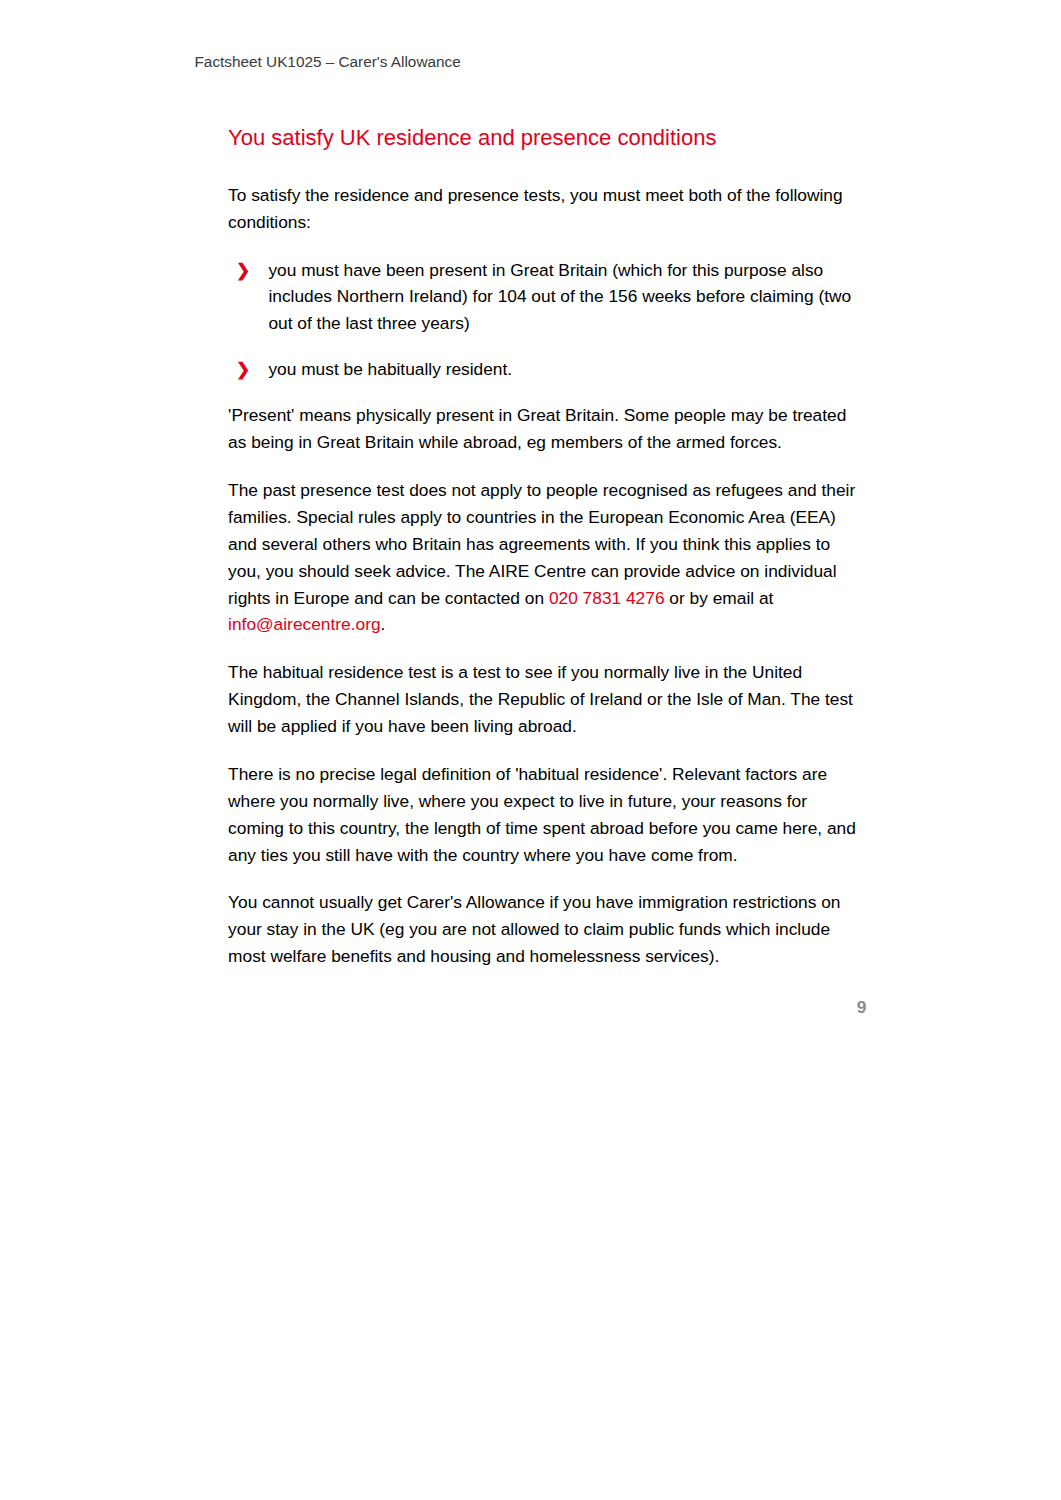Factsheet UK1025 – Carer's Allowance
You satisfy UK residence and presence conditions
To satisfy the residence and presence tests, you must meet both of the following conditions:
you must have been present in Great Britain (which for this purpose also includes Northern Ireland) for 104 out of the 156 weeks before claiming (two out of the last three years)
you must be habitually resident.
'Present' means physically present in Great Britain. Some people may be treated as being in Great Britain while abroad, eg members of the armed forces.
The past presence test does not apply to people recognised as refugees and their families. Special rules apply to countries in the European Economic Area (EEA) and several others who Britain has agreements with. If you think this applies to you, you should seek advice. The AIRE Centre can provide advice on individual rights in Europe and can be contacted on 020 7831 4276 or by email at info@airecentre.org.
The habitual residence test is a test to see if you normally live in the United Kingdom, the Channel Islands, the Republic of Ireland or the Isle of Man. The test will be applied if you have been living abroad.
There is no precise legal definition of 'habitual residence'. Relevant factors are where you normally live, where you expect to live in future, your reasons for coming to this country, the length of time spent abroad before you came here, and any ties you still have with the country where you have come from.
You cannot usually get Carer's Allowance if you have immigration restrictions on your stay in the UK (eg you are not allowed to claim public funds which include most welfare benefits and housing and homelessness services).
9